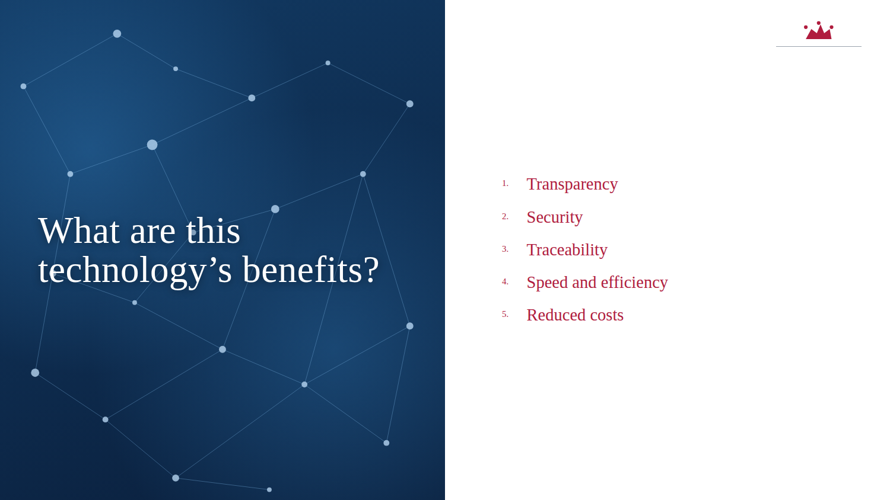What are this technology’s benefits?
Transparency
Security
Traceability
Speed and efficiency
Reduced costs